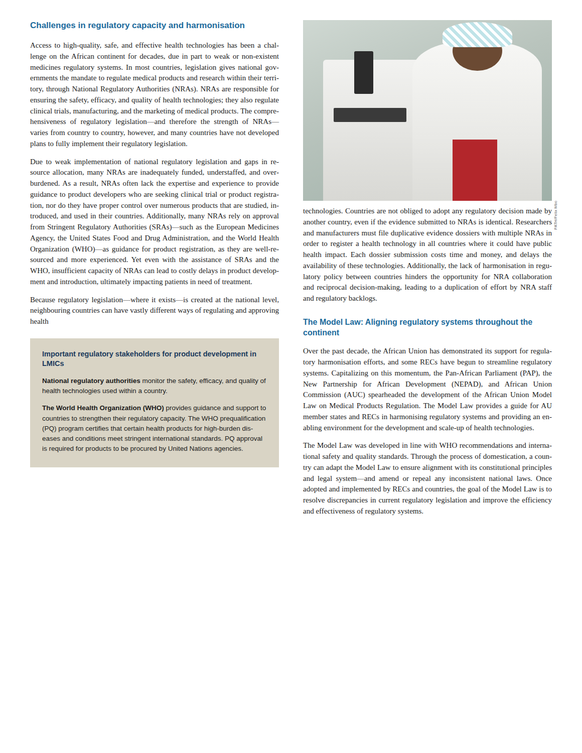Challenges in regulatory capacity and harmonisation
Access to high-quality, safe, and effective health technologies has been a challenge on the African continent for decades, due in part to weak or non-existent medicines regulatory systems. In most countries, legislation gives national governments the mandate to regulate medical products and research within their territory, through National Regulatory Authorities (NRAs). NRAs are responsible for ensuring the safety, efficacy, and quality of health technologies; they also regulate clinical trials, manufacturing, and the marketing of medical products. The comprehensiveness of regulatory legislation—and therefore the strength of NRAs—varies from country to country, however, and many countries have not developed plans to fully implement their regulatory legislation.
Due to weak implementation of national regulatory legislation and gaps in resource allocation, many NRAs are inadequately funded, understaffed, and overburdened. As a result, NRAs often lack the expertise and experience to provide guidance to product developers who are seeking clinical trial or product registration, nor do they have proper control over numerous products that are studied, introduced, and used in their countries. Additionally, many NRAs rely on approval from Stringent Regulatory Authorities (SRAs)—such as the European Medicines Agency, the United States Food and Drug Administration, and the World Health Organization (WHO)—as guidance for product registration, as they are well-resourced and more experienced. Yet even with the assistance of SRAs and the WHO, insufficient capacity of NRAs can lead to costly delays in product development and introduction, ultimately impacting patients in need of treatment.
Because regulatory legislation—where it exists—is created at the national level, neighbouring countries can have vastly different ways of regulating and approving health
Important regulatory stakeholders for product development in LMICs
National regulatory authorities monitor the safety, efficacy, and quality of health technologies used within a country.
The World Health Organization (WHO) provides guidance and support to countries to strengthen their regulatory capacity. The WHO prequalification (PQ) program certifies that certain health products for high-burden diseases and conditions meet stringent international standards. PQ approval is required for products to be procured by United Nations agencies.
PATH/Felix Mbo
technologies. Countries are not obliged to adopt any regulatory decision made by another country, even if the evidence submitted to NRAs is identical. Researchers and manufacturers must file duplicative evidence dossiers with multiple NRAs in order to register a health technology in all countries where it could have public health impact. Each dossier submission costs time and money, and delays the availability of these technologies. Additionally, the lack of harmonisation in regulatory policy between countries hinders the opportunity for NRA collaboration and reciprocal decision-making, leading to a duplication of effort by NRA staff and regulatory backlogs.
The Model Law: Aligning regulatory systems throughout the continent
Over the past decade, the African Union has demonstrated its support for regulatory harmonisation efforts, and some RECs have begun to streamline regulatory systems. Capitalizing on this momentum, the Pan-African Parliament (PAP), the New Partnership for African Development (NEPAD), and African Union Commission (AUC) spearheaded the development of the African Union Model Law on Medical Products Regulation. The Model Law provides a guide for AU member states and RECs in harmonising regulatory systems and providing an enabling environment for the development and scale-up of health technologies.
The Model Law was developed in line with WHO recommendations and international safety and quality standards. Through the process of domestication, a country can adapt the Model Law to ensure alignment with its constitutional principles and legal system—and amend or repeal any inconsistent national laws. Once adopted and implemented by RECs and countries, the goal of the Model Law is to resolve discrepancies in current regulatory legislation and improve the efficiency and effectiveness of regulatory systems.